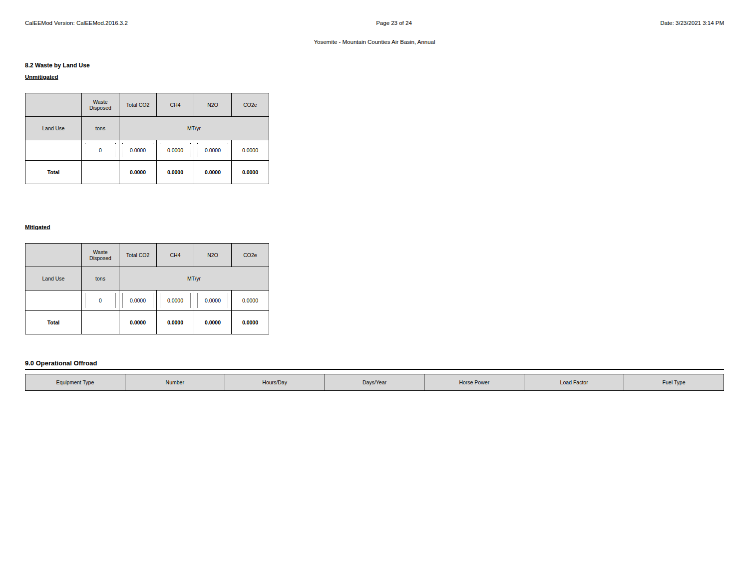CalEEMod Version: CalEEMod.2016.3.2
Page 23 of 24
Date: 3/23/2021 3:14 PM
Yosemite - Mountain Counties Air Basin, Annual
8.2 Waste by Land Use
Unmitigated
| | Waste Disposed | Total CO2 | CH4 | N2O | CO2e |
| --- | --- | --- | --- | --- | --- |
| Land Use | tons | MT/yr |
| | 0 | 0.0000 | 0.0000 | 0.0000 | 0.0000 |
| Total | | 0.0000 | 0.0000 | 0.0000 | 0.0000 |
Mitigated
| | Waste Disposed | Total CO2 | CH4 | N2O | CO2e |
| --- | --- | --- | --- | --- | --- |
| Land Use | tons | MT/yr |
| | 0 | 0.0000 | 0.0000 | 0.0000 | 0.0000 |
| Total | | 0.0000 | 0.0000 | 0.0000 | 0.0000 |
9.0 Operational Offroad
| Equipment Type | Number | Hours/Day | Days/Year | Horse Power | Load Factor | Fuel Type |